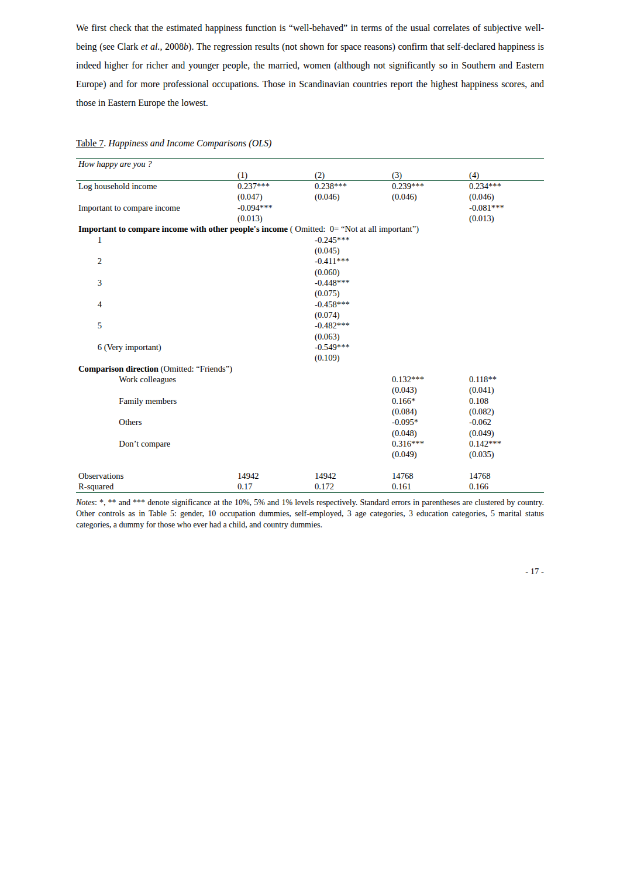We first check that the estimated happiness function is “well-behaved” in terms of the usual correlates of subjective well-being (see Clark et al., 2008b). The regression results (not shown for space reasons) confirm that self-declared happiness is indeed higher for richer and younger people, the married, women (although not significantly so in Southern and Eastern Europe) and for more professional occupations. Those in Scandinavian countries report the highest happiness scores, and those in Eastern Europe the lowest.
Table 7. Happiness and Income Comparisons (OLS)
| How happy are you ? |
| | (1) | (2) | (3) | (4) |
| Log household income | 0.237*** | 0.238*** | 0.239*** | 0.234*** |
| | (0.047) | (0.046) | (0.046) | (0.046) |
| Important to compare income | -0.094*** | | | -0.081*** |
| | (0.013) | | | (0.013) |
| Important to compare income with other people's income ( Omitted: 0= “Not at all important”) |
| 1 | | -0.245*** | | |
| | | (0.045) | | |
| 2 | | -0.411*** | | |
| | | (0.060) | | |
| 3 | | -0.448*** | | |
| | | (0.075) | | |
| 4 | | -0.458*** | | |
| | | (0.074) | | |
| 5 | | -0.482*** | | |
| | | (0.063) | | |
| 6 (Very important) | | -0.549*** | | |
| | | (0.109) | | |
| Comparison direction (Omitted: “Friends”) |
| Work colleagues | | | 0.132*** | 0.118** |
| | | | (0.043) | (0.041) |
| Family members | | | 0.166* | 0.108 |
| | | | (0.084) | (0.082) |
| Others | | | -0.095* | -0.062 |
| | | | (0.048) | (0.049) |
| Don’t compare | | | 0.316*** | 0.142*** |
| | | | (0.049) | (0.035) |
| Observations | 14942 | 14942 | 14768 | 14768 |
| R-squared | 0.17 | 0.172 | 0.161 | 0.166 |
Notes: *, ** and *** denote significance at the 10%, 5% and 1% levels respectively. Standard errors in parentheses are clustered by country. Other controls as in Table 5: gender, 10 occupation dummies, self-employed, 3 age categories, 3 education categories, 5 marital status categories, a dummy for those who ever had a child, and country dummies.
- 17 -